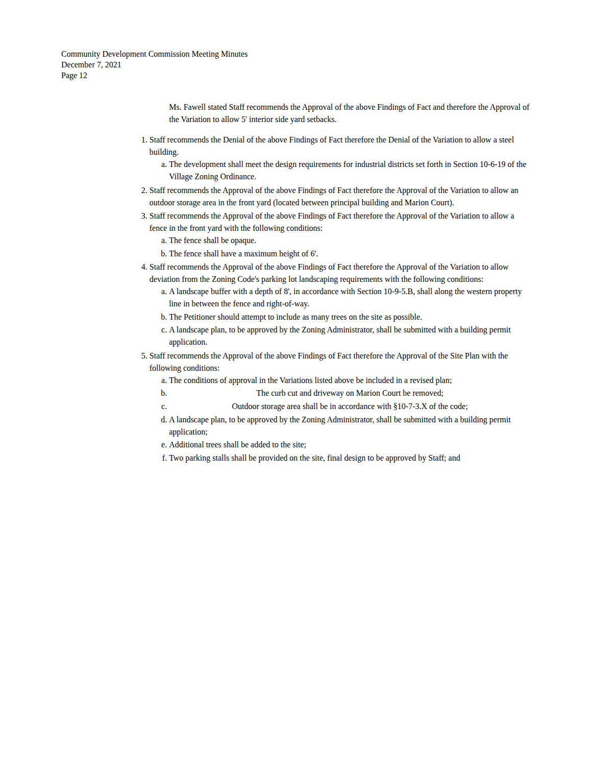Community Development Commission Meeting Minutes
December 7, 2021
Page 12
Ms. Fawell stated Staff recommends the Approval of the above Findings of Fact and therefore the Approval of the Variation to allow 5' interior side yard setbacks.
Staff recommends the Denial of the above Findings of Fact therefore the Denial of the Variation to allow a steel building.
The development shall meet the design requirements for industrial districts set forth in Section 10-6-19 of the Village Zoning Ordinance.
Staff recommends the Approval of the above Findings of Fact therefore the Approval of the Variation to allow an outdoor storage area in the front yard (located between principal building and Marion Court).
Staff recommends the Approval of the above Findings of Fact therefore the Approval of the Variation to allow a fence in the front yard with the following conditions:
The fence shall be opaque.
The fence shall have a maximum height of 6'.
Staff recommends the Approval of the above Findings of Fact therefore the Approval of the Variation to allow deviation from the Zoning Code's parking lot landscaping requirements with the following conditions:
A landscape buffer with a depth of 8', in accordance with Section 10-9-5.B, shall along the western property line in between the fence and right-of-way.
The Petitioner should attempt to include as many trees on the site as possible.
A landscape plan, to be approved by the Zoning Administrator, shall be submitted with a building permit application.
Staff recommends the Approval of the above Findings of Fact therefore the Approval of the Site Plan with the following conditions:
The conditions of approval in the Variations listed above be included in a revised plan;
The curb cut and driveway on Marion Court be removed;
Outdoor storage area shall be in accordance with §10-7-3.X of the code;
A landscape plan, to be approved by the Zoning Administrator, shall be submitted with a building permit application;
Additional trees shall be added to the site;
Two parking stalls shall be provided on the site, final design to be approved by Staff; and